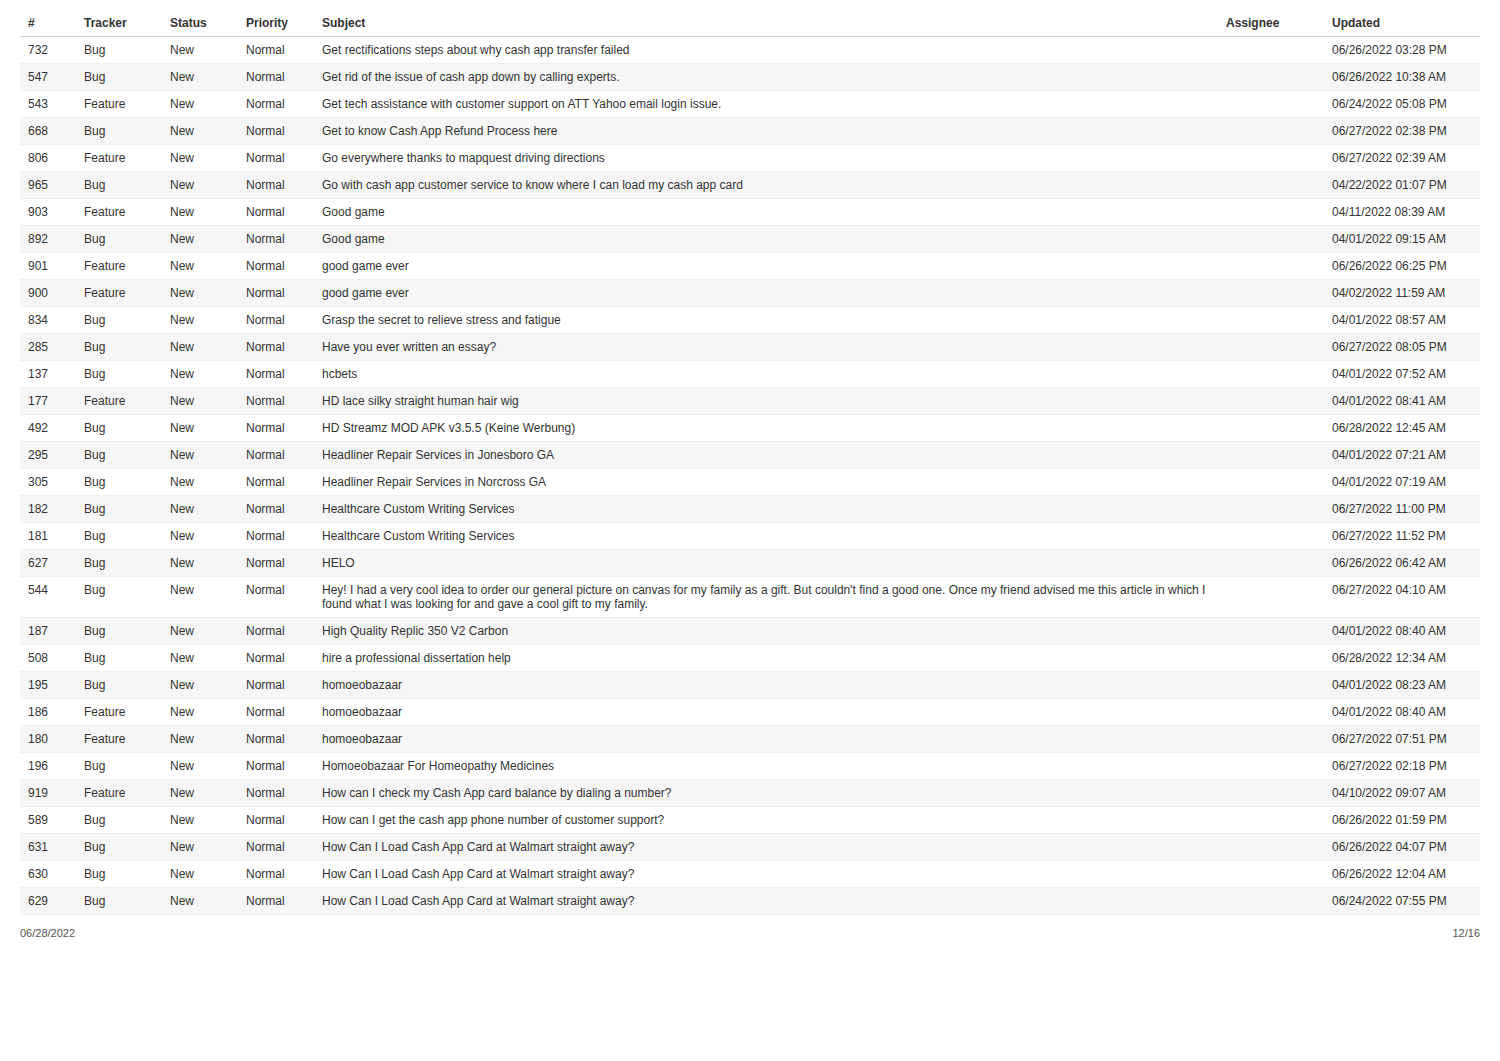| # | Tracker | Status | Priority | Subject | Assignee | Updated |
| --- | --- | --- | --- | --- | --- | --- |
| 732 | Bug | New | Normal | Get rectifications steps about why cash app transfer failed | | 06/26/2022 03:28 PM |
| 547 | Bug | New | Normal | Get rid of the issue of cash app down by calling experts. | | 06/26/2022 10:38 AM |
| 543 | Feature | New | Normal | Get tech assistance with customer support on ATT Yahoo email login issue. | | 06/24/2022 05:08 PM |
| 668 | Bug | New | Normal | Get to know Cash App Refund Process here | | 06/27/2022 02:38 PM |
| 806 | Feature | New | Normal | Go everywhere thanks to mapquest driving directions | | 06/27/2022 02:39 AM |
| 965 | Bug | New | Normal | Go with cash app customer service to know where I can load my cash app card | | 04/22/2022 01:07 PM |
| 903 | Feature | New | Normal | Good game | | 04/11/2022 08:39 AM |
| 892 | Bug | New | Normal | Good game | | 04/01/2022 09:15 AM |
| 901 | Feature | New | Normal | good game ever | | 06/26/2022 06:25 PM |
| 900 | Feature | New | Normal | good game ever | | 04/02/2022 11:59 AM |
| 834 | Bug | New | Normal | Grasp the secret to relieve stress and fatigue | | 04/01/2022 08:57 AM |
| 285 | Bug | New | Normal | Have you ever written an essay? | | 06/27/2022 08:05 PM |
| 137 | Bug | New | Normal | hcbets | | 04/01/2022 07:52 AM |
| 177 | Feature | New | Normal | HD lace silky straight human hair wig | | 04/01/2022 08:41 AM |
| 492 | Bug | New | Normal | HD Streamz MOD APK v3.5.5 (Keine Werbung) | | 06/28/2022 12:45 AM |
| 295 | Bug | New | Normal | Headliner Repair Services in Jonesboro GA | | 04/01/2022 07:21 AM |
| 305 | Bug | New | Normal | Headliner Repair Services in Norcross GA | | 04/01/2022 07:19 AM |
| 182 | Bug | New | Normal | Healthcare Custom Writing Services | | 06/27/2022 11:00 PM |
| 181 | Bug | New | Normal | Healthcare Custom Writing Services | | 06/27/2022 11:52 PM |
| 627 | Bug | New | Normal | HELO | | 06/26/2022 06:42 AM |
| 544 | Bug | New | Normal | Hey! I had a very cool idea to order our general picture on canvas for my family as a gift. But couldn't find a good one. Once my friend advised me this article in which I found what I was looking for and gave a cool gift to my family. | | 06/27/2022 04:10 AM |
| 187 | Bug | New | Normal | High Quality Replic 350 V2 Carbon | | 04/01/2022 08:40 AM |
| 508 | Bug | New | Normal | hire a professional dissertation help | | 06/28/2022 12:34 AM |
| 195 | Bug | New | Normal | homoeobazaar | | 04/01/2022 08:23 AM |
| 186 | Feature | New | Normal | homoeobazaar | | 04/01/2022 08:40 AM |
| 180 | Feature | New | Normal | homoeobazaar | | 06/27/2022 07:51 PM |
| 196 | Bug | New | Normal | Homoeobazaar For Homeopathy Medicines | | 06/27/2022 02:18 PM |
| 919 | Feature | New | Normal | How can I check my Cash App card balance by dialing a number? | | 04/10/2022 09:07 AM |
| 589 | Bug | New | Normal | How can I get the cash app phone number of customer support? | | 06/26/2022 01:59 PM |
| 631 | Bug | New | Normal | How Can I Load Cash App Card at Walmart straight away? | | 06/26/2022 04:07 PM |
| 630 | Bug | New | Normal | How Can I Load Cash App Card at Walmart straight away? | | 06/26/2022 12:04 AM |
| 629 | Bug | New | Normal | How Can I Load Cash App Card at Walmart straight away? | | 06/24/2022 07:55 PM |
06/28/2022 12/16